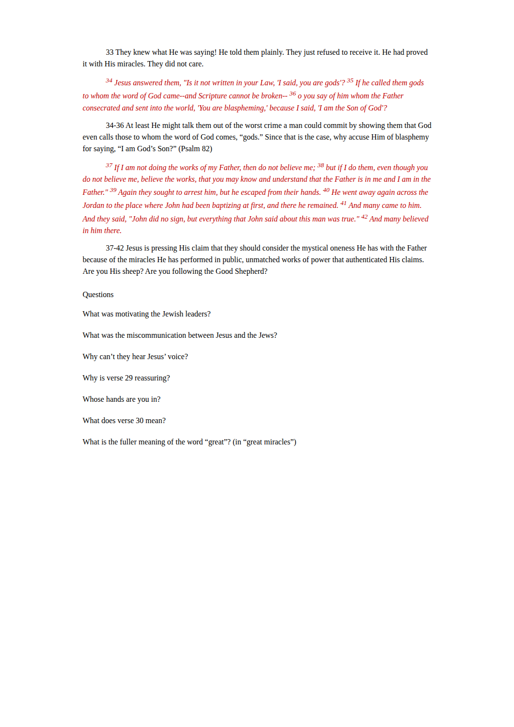33 They knew what He was saying! He told them plainly. They just refused to receive it. He had proved it with His miracles. They did not care.
34 Jesus answered them, "Is it not written in your Law, 'I said, you are gods'? 35 If he called them gods to whom the word of God came--and Scripture cannot be broken-- 36 o you say of him whom the Father consecrated and sent into the world, 'You are blaspheming,' because I said, 'I am the Son of God'?
34-36 At least He might talk them out of the worst crime a man could commit by showing them that God even calls those to whom the word of God comes, “gods.” Since that is the case, why accuse Him of blasphemy for saying, “I am God’s Son?” (Psalm 82)
37 If I am not doing the works of my Father, then do not believe me; 38 but if I do them, even though you do not believe me, believe the works, that you may know and understand that the Father is in me and I am in the Father." 39 Again they sought to arrest him, but he escaped from their hands. 40 He went away again across the Jordan to the place where John had been baptizing at first, and there he remained. 41 And many came to him. And they said, "John did no sign, but everything that John said about this man was true." 42 And many believed in him there.
37-42 Jesus is pressing His claim that they should consider the mystical oneness He has with the Father because of the miracles He has performed in public, unmatched works of power that authenticated His claims. Are you His sheep? Are you following the Good Shepherd?
Questions
What was motivating the Jewish leaders?
What was the miscommunication between Jesus and the Jews?
Why can’t they hear Jesus’ voice?
Why is verse 29 reassuring?
Whose hands are you in?
What does verse 30 mean?
What is the fuller meaning of the word “great”? (in “great miracles”)